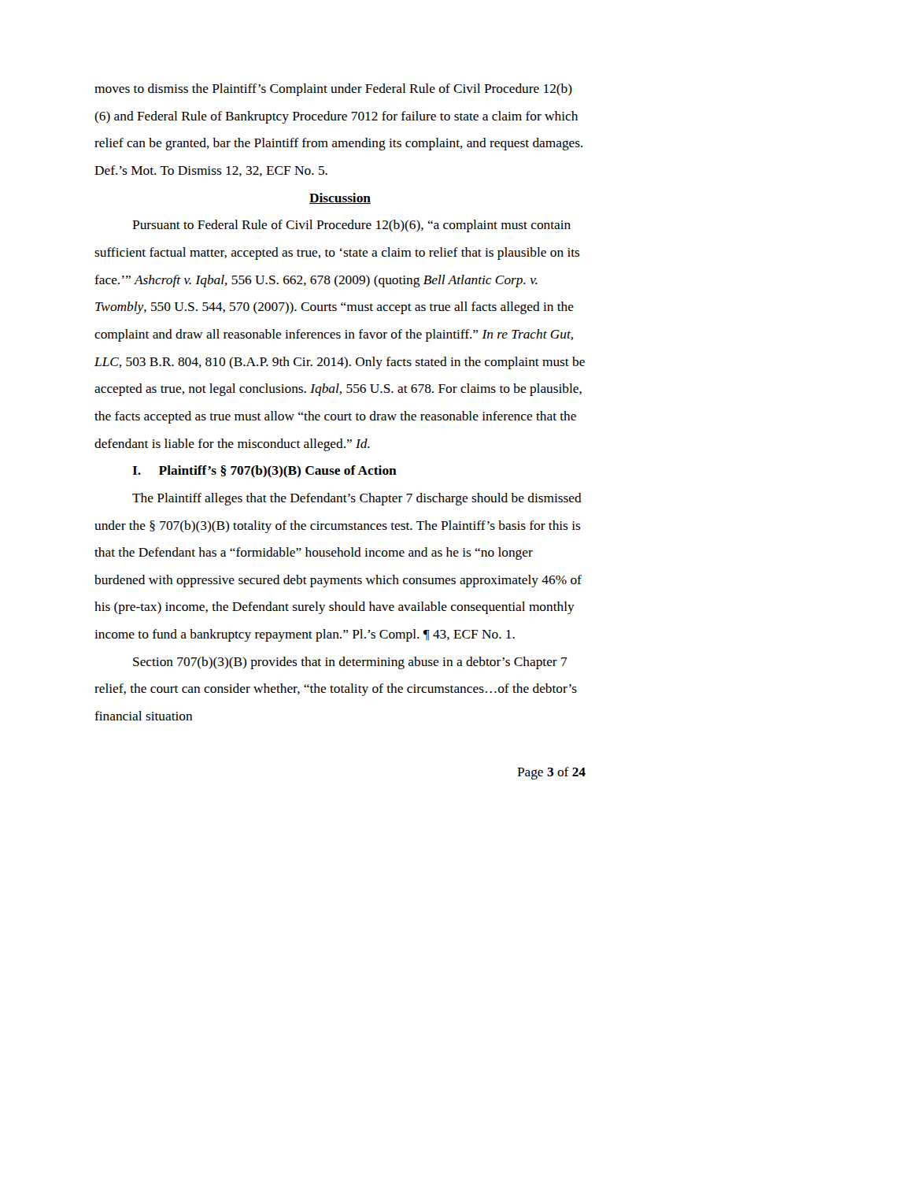moves to dismiss the Plaintiff’s Complaint under Federal Rule of Civil Procedure 12(b)(6) and Federal Rule of Bankruptcy Procedure 7012 for failure to state a claim for which relief can be granted, bar the Plaintiff from amending its complaint, and request damages. Def.’s Mot. To Dismiss 12, 32, ECF No. 5.
Discussion
Pursuant to Federal Rule of Civil Procedure 12(b)(6), “a complaint must contain sufficient factual matter, accepted as true, to ‘state a claim to relief that is plausible on its face.’” Ashcroft v. Iqbal, 556 U.S. 662, 678 (2009) (quoting Bell Atlantic Corp. v. Twombly, 550 U.S. 544, 570 (2007)). Courts “must accept as true all facts alleged in the complaint and draw all reasonable inferences in favor of the plaintiff.” In re Tracht Gut, LLC, 503 B.R. 804, 810 (B.A.P. 9th Cir. 2014). Only facts stated in the complaint must be accepted as true, not legal conclusions. Iqbal, 556 U.S. at 678. For claims to be plausible, the facts accepted as true must allow “the court to draw the reasonable inference that the defendant is liable for the misconduct alleged.” Id.
I. Plaintiff’s § 707(b)(3)(B) Cause of Action
The Plaintiff alleges that the Defendant’s Chapter 7 discharge should be dismissed under the § 707(b)(3)(B) totality of the circumstances test. The Plaintiff’s basis for this is that the Defendant has a “formidable” household income and as he is “no longer burdened with oppressive secured debt payments which consumes approximately 46% of his (pre-tax) income, the Defendant surely should have available consequential monthly income to fund a bankruptcy repayment plan.” Pl.’s Compl. ¶ 43, ECF No. 1.
Section 707(b)(3)(B) provides that in determining abuse in a debtor’s Chapter 7 relief, the court can consider whether, “the totality of the circumstances…of the debtor’s financial situation
Page 3 of 24